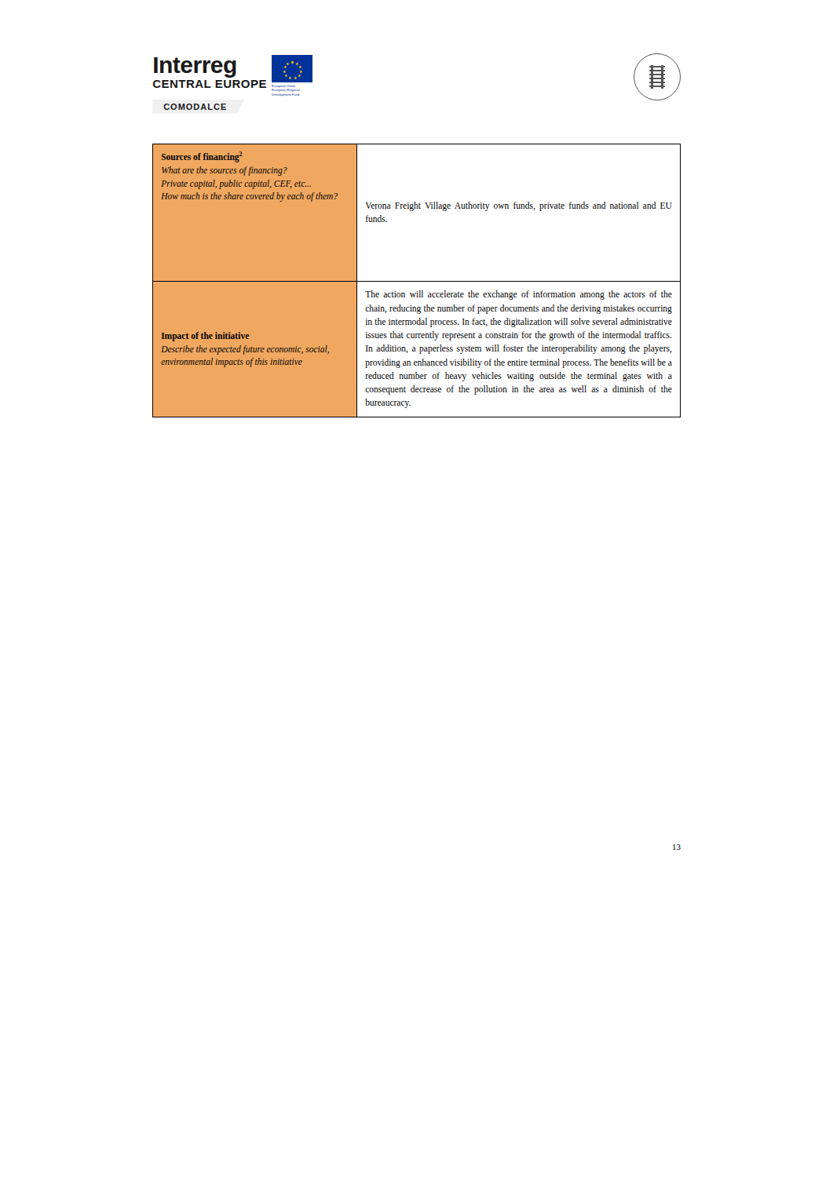Interreg
CENTRAL EUROPE
★ ★ ★ ★ ★ ★ ★ ★ ★ ★ ★ ★
European Union
European Regional
Development Fund
COMODALCE
| Sources of financing 2 What are the sources of financing? Private capital, public capital, CEF, etc... How much is the share covered by each of them? | Verona Freight Village Authority own funds, private funds and national and EU funds. |
| Impact of the initiative Describe the expected future economic, social, environmental impacts of this initiative | The action will accelerate the exchange of information among the actors of the chain, reducing the number of paper documents and the deriving mistakes occurring in the intermodal process. In fact, the digitalization will solve several administrative issues that currently represent a constrain for the growth of the intermodal traffics. In addition, a paperless system will foster the interoperability among the players, providing an enhanced visibility of the entire terminal process. The benefits will be a reduced number of heavy vehicles waiting outside the terminal gates with a consequent decrease of the pollution in the area as well as a diminish of the bureaucracy. |
13